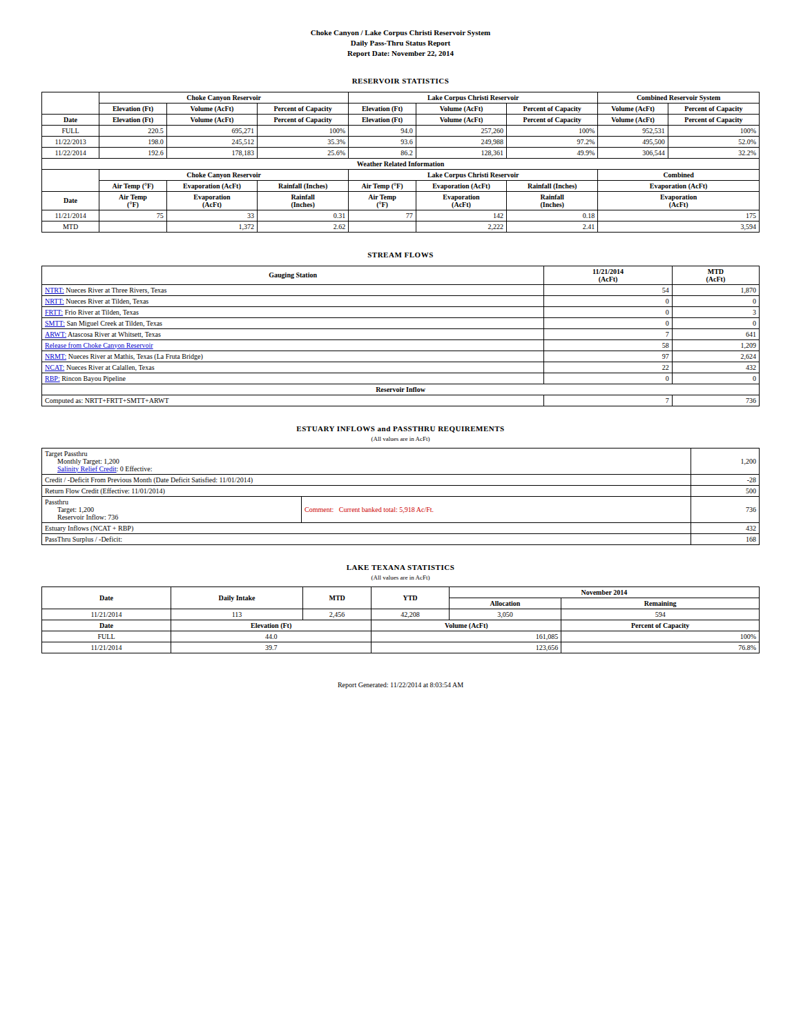Choke Canyon / Lake Corpus Christi Reservoir System
Daily Pass-Thru Status Report
Report Date: November 22, 2014
RESERVOIR STATISTICS
| | Choke Canyon Reservoir | Lake Corpus Christi Reservoir | Combined Reservoir System |
| --- | --- | --- | --- |
| Elevation (Ft) | Volume (AcFt) | Percent of Capacity | Elevation (Ft) | Volume (AcFt) | Percent of Capacity | Volume (AcFt) | Percent of Capacity |
| Date | Elevation (Ft) | Volume (AcFt) | Percent of Capacity | Elevation (Ft) | Volume (AcFt) | Percent of Capacity | Volume (AcFt) | Percent of Capacity |
| FULL | 220.5 | 695,271 | 100% | 94.0 | 257,260 | 100% | 952,531 | 100% |
| 11/22/2013 | 198.0 | 245,512 | 35.3% | 93.6 | 249,988 | 97.2% | 495,500 | 52.0% |
| 11/22/2014 | 192.6 | 178,183 | 25.6% | 86.2 | 128,361 | 49.9% | 306,544 | 32.2% |
| Weather Related Information |
| | Choke Canyon Reservoir | Lake Corpus Christi Reservoir | Combined |
| Air Temp (°F) | Evaporation (AcFt) | Rainfall (Inches) | Air Temp (°F) | Evaporation (AcFt) | Rainfall (Inches) | Evaporation (AcFt) |
| Date | Air Temp (°F) | Evaporation (AcFt) | Rainfall (Inches) | Air Temp (°F) | Evaporation (AcFt) | Rainfall (Inches) | Evaporation (AcFt) |
| 11/21/2014 | 75 | 33 | 0.31 | 77 | 142 | 0.18 | 175 |
| MTD | | 1,372 | 2.62 | | 2,222 | 2.41 | 3,594 |
STREAM FLOWS
| Gauging Station | 11/21/2014 (AcFt) | MTD (AcFt) |
| --- | --- | --- |
| NTRT: Nueces River at Three Rivers, Texas | 54 | 1,870 |
| NRTT: Nueces River at Tilden, Texas | 0 | 0 |
| FRTT: Frio River at Tilden, Texas | 0 | 3 |
| SMTT: San Miguel Creek at Tilden, Texas | 0 | 0 |
| ARWT: Atascosa River at Whitsett, Texas | 7 | 641 |
| Release from Choke Canyon Reservoir | 58 | 1,209 |
| NRMT: Nueces River at Mathis, Texas (La Fruta Bridge) | 97 | 2,624 |
| NCAT: Nueces River at Calallen, Texas | 22 | 432 |
| RBP: Rincon Bayou Pipeline | 0 | 0 |
| Reservoir Inflow |
| Computed as: NRTT+FRTT+SMTT+ARWT | 7 | 736 |
ESTUARY INFLOWS and PASSTHRU REQUIREMENTS
(All values are in AcFt)
| Target Passthru Monthly Target: 1,200 Salinity Relief Credit : 0 Effective: | 1,200 |
| Credit / -Deficit From Previous Month (Date Deficit Satisfied: 11/01/2014) | -28 |
| Return Flow Credit (Effective: 11/01/2014) | 500 |
| / Passthru Target: 1,200 Reservoir Inflow: 736 / Comment: Current banked total: 5,918 Ac/Ft. / | 736 |
| Estuary Inflows (NCAT + RBP) | 432 |
| PassThru Surplus / -Deficit: | 168 |
LAKE TEXANA STATISTICS
(All values are in AcFt)
| Date | Daily Intake | MTD | YTD | November 2014 |
| --- | --- | --- | --- | --- |
| Allocation | Remaining |
| 11/21/2014 | 113 | 2,456 | 42,208 | 3,050 | 594 |
| Date | Elevation (Ft) | Volume (AcFt) | Percent of Capacity |
| FULL | 44.0 | 161,085 | 100% |
| 11/21/2014 | 39.7 | 123,656 | 76.8% |
Report Generated: 11/22/2014 at 8:03:54 AM